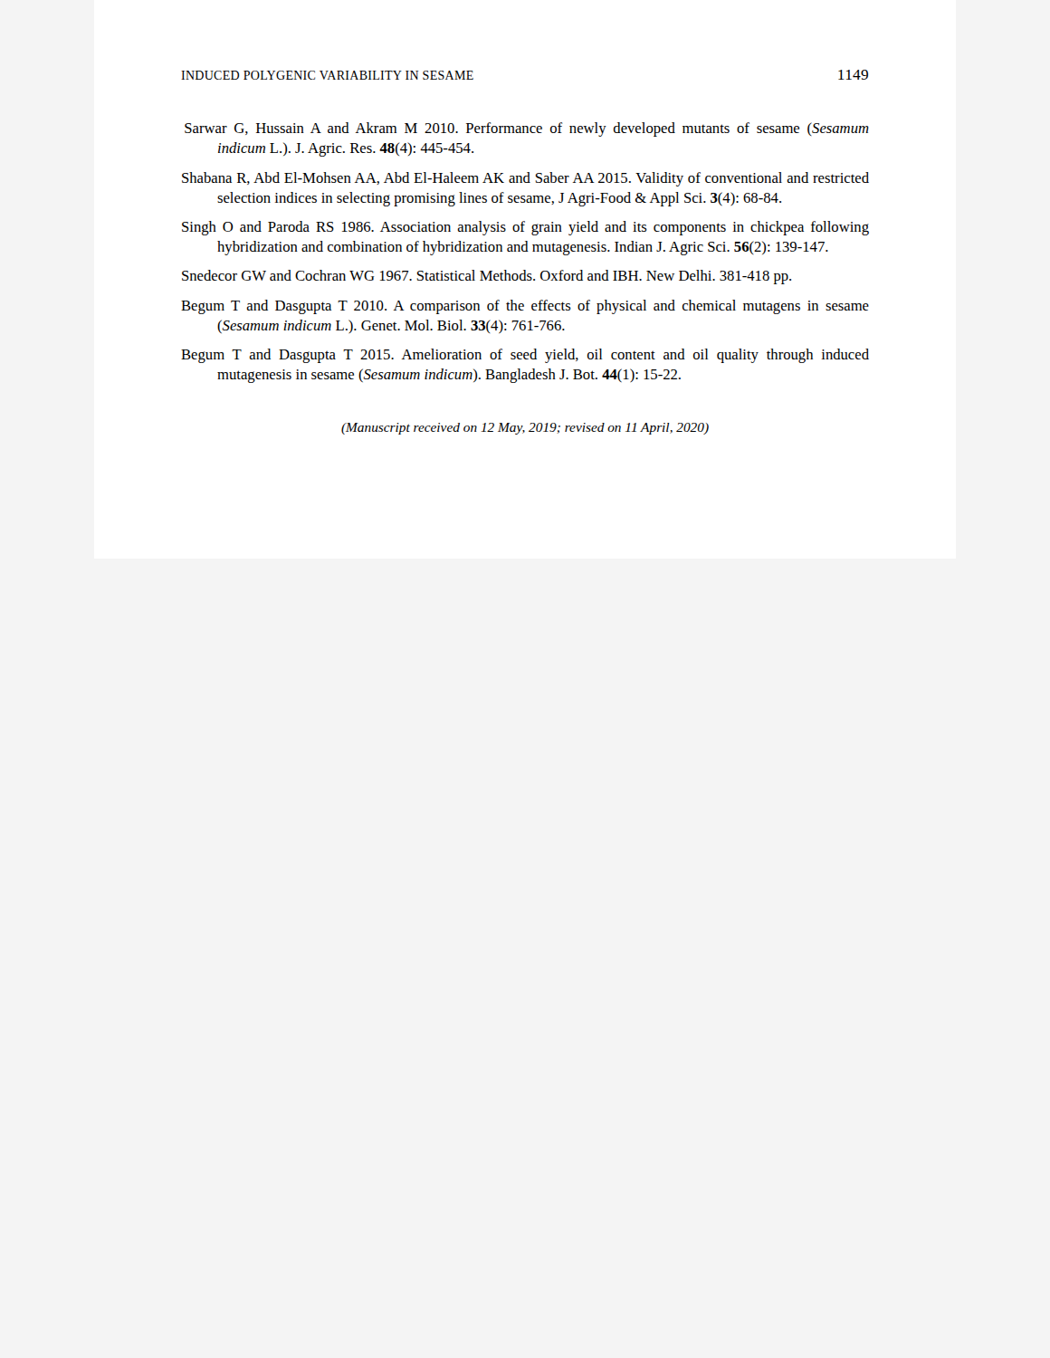Induced polygenic variability in sesame 1149
Sarwar G, Hussain A and Akram M 2010. Performance of newly developed mutants of sesame (Sesamum indicum L.). J. Agric. Res. 48(4): 445-454.
Shabana R, Abd El-Mohsen AA, Abd El-Haleem AK and Saber AA 2015. Validity of conventional and restricted selection indices in selecting promising lines of sesame, J Agri-Food & Appl Sci. 3(4): 68-84.
Singh O and Paroda RS 1986. Association analysis of grain yield and its components in chickpea following hybridization and combination of hybridization and mutagenesis. Indian J. Agric Sci. 56(2): 139-147.
Snedecor GW and Cochran WG 1967. Statistical Methods. Oxford and IBH. New Delhi. 381-418 pp.
Begum T and Dasgupta T 2010. A comparison of the effects of physical and chemical mutagens in sesame (Sesamum indicum L.). Genet. Mol. Biol. 33(4): 761-766.
Begum T and Dasgupta T 2015. Amelioration of seed yield, oil content and oil quality through induced mutagenesis in sesame (Sesamum indicum). Bangladesh J. Bot. 44(1): 15-22.
(Manuscript received on 12 May, 2019; revised on 11 April, 2020)